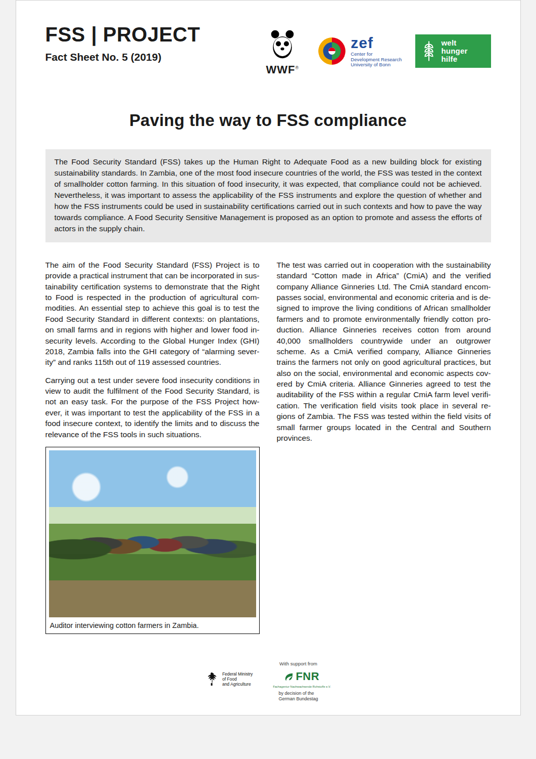FSS | PROJECT
Fact Sheet No. 5 (2019)
WWF®
zef
Center for
Development Research
University of Bonn
welt
hunger
hilfe
Paving the way to FSS compliance
The Food Security Standard (FSS) takes up the Human Right to Adequate Food as a new building block for existing sustainability standards. In Zambia, one of the most food insecure countries of the world, the FSS was tested in the context of smallholder cotton farming. In this situation of food insecurity, it was expected, that compliance could not be achieved. Nevertheless, it was important to assess the applicability of the FSS instruments and explore the question of whether and how the FSS instruments could be used in sustainability certifications carried out in such contexts and how to pave the way towards compliance. A Food Security Sensitive Management is proposed as an option to promote and assess the efforts of actors in the supply chain.
The aim of the Food Security Standard (FSS) Project is to provide a practical instrument that can be incorporated in sustainability certification systems to demonstrate that the Right to Food is respected in the production of agricultural commodities. An essential step to achieve this goal is to test the Food Security Standard in different contexts: on plantations, on small farms and in regions with higher and lower food insecurity levels. According to the Global Hunger Index (GHI) 2018, Zambia falls into the GHI category of “alarming severity” and ranks 115th out of 119 assessed countries.
Carrying out a test under severe food insecurity conditions in view to audit the fulfilment of the Food Security Standard, is not an easy task. For the purpose of the FSS Project however, it was important to test the applicability of the FSS in a food insecure context, to identify the limits and to discuss the relevance of the FSS tools in such situations.
Auditor interviewing cotton farmers in Zambia.
The test was carried out in cooperation with the sustainability standard “Cotton made in Africa” (CmiA) and the verified company Alliance Ginneries Ltd. The CmiA standard encompasses social, environmental and economic criteria and is designed to improve the living conditions of African smallholder farmers and to promote environmentally friendly cotton production. Alliance Ginneries receives cotton from around 40,000 smallholders countrywide under an outgrower scheme. As a CmiA verified company, Alliance Ginneries trains the farmers not only on good agricultural practices, but also on the social, environmental and economic aspects covered by CmiA criteria. Alliance Ginneries agreed to test the auditability of the FSS within a regular CmiA farm level verification. The verification field visits took place in several regions of Zambia. The FSS was tested within the field visits of small farmer groups located in the Central and Southern provinces.
With support from
Federal Ministry
of Food
and Agriculture
FNR
Fachagentur Nachwachsende Rohstoffe e.V.
by decision of the
German Bundestag